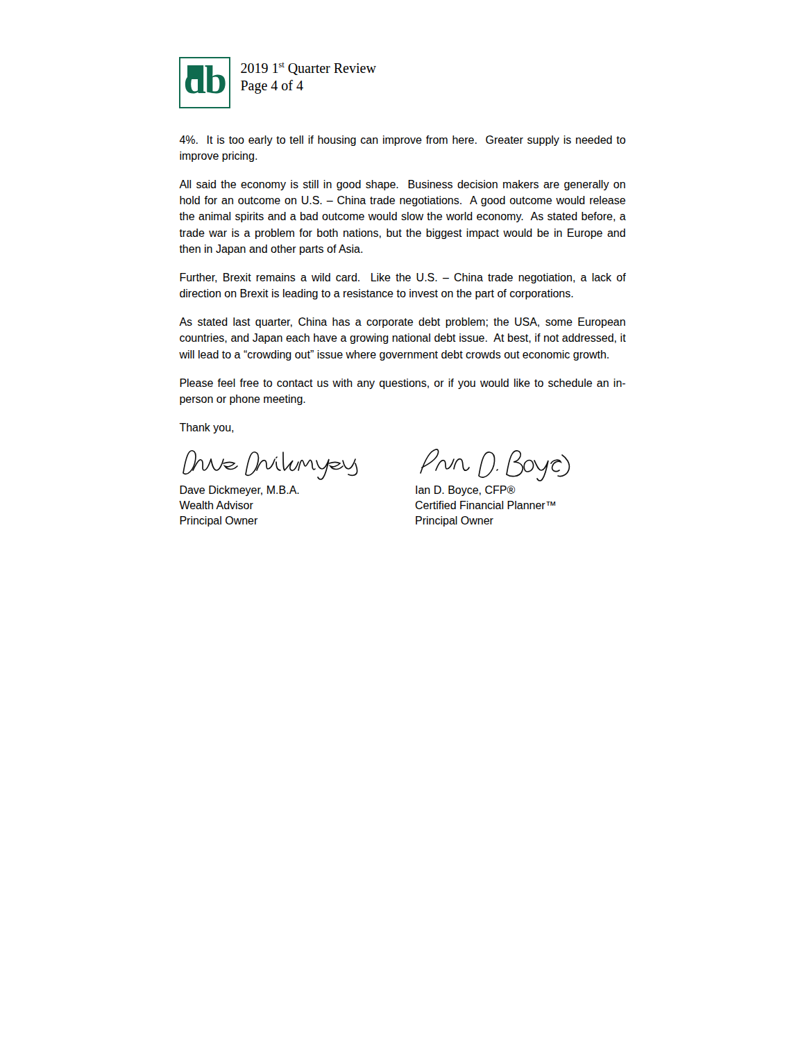db
2019 1st Quarter Review
Page 4 of 4
4%. It is too early to tell if housing can improve from here. Greater supply is needed to improve pricing.
All said the economy is still in good shape. Business decision makers are generally on hold for an outcome on U.S. – China trade negotiations. A good outcome would release the animal spirits and a bad outcome would slow the world economy. As stated before, a trade war is a problem for both nations, but the biggest impact would be in Europe and then in Japan and other parts of Asia.
Further, Brexit remains a wild card. Like the U.S. – China trade negotiation, a lack of direction on Brexit is leading to a resistance to invest on the part of corporations.
As stated last quarter, China has a corporate debt problem; the USA, some European countries, and Japan each have a growing national debt issue. At best, if not addressed, it will lead to a “crowding out” issue where government debt crowds out economic growth.
Please feel free to contact us with any questions, or if you would like to schedule an in-person or phone meeting.
Thank you,
Dave Dickmeyer signature
Dave Dickmeyer, M.B.A. Wealth Advisor Principal Owner
Ian D. Boyce signature
Ian D. Boyce, CFP® Certified Financial Planner™ Principal Owner